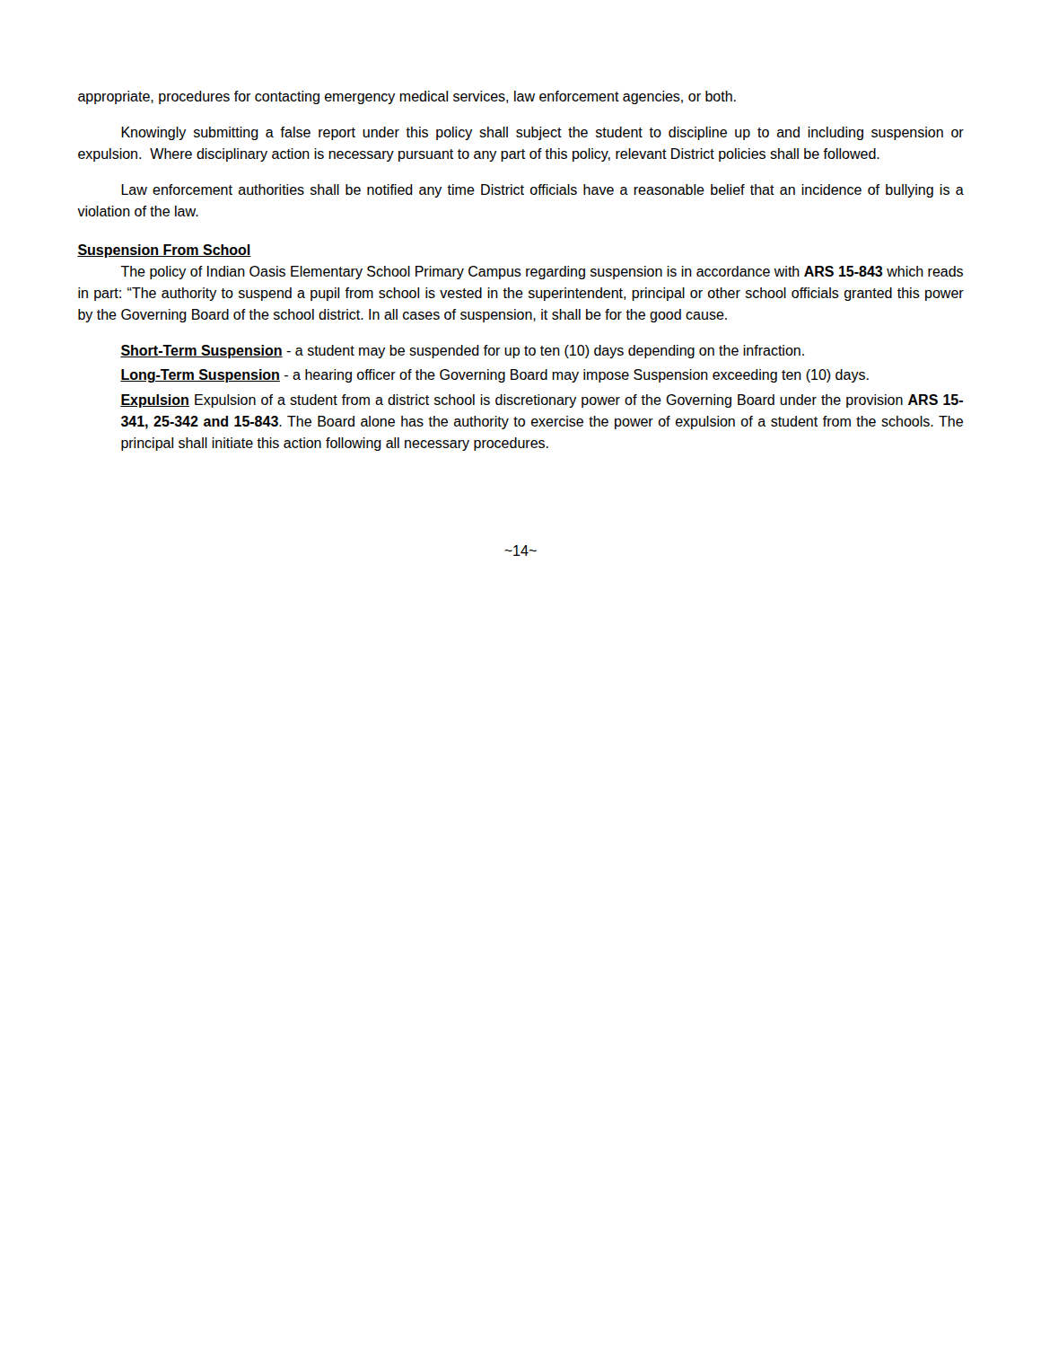appropriate, procedures for contacting emergency medical services, law enforcement agencies, or both.
Knowingly submitting a false report under this policy shall subject the student to discipline up to and including suspension or expulsion. Where disciplinary action is necessary pursuant to any part of this policy, relevant District policies shall be followed.
Law enforcement authorities shall be notified any time District officials have a reasonable belief that an incidence of bullying is a violation of the law.
Suspension From School
The policy of Indian Oasis Elementary School Primary Campus regarding suspension is in accordance with ARS 15-843 which reads in part: “The authority to suspend a pupil from school is vested in the superintendent, principal or other school officials granted this power by the Governing Board of the school district. In all cases of suspension, it shall be for the good cause.
Short-Term Suspension - a student may be suspended for up to ten (10) days depending on the infraction.
Long-Term Suspension - a hearing officer of the Governing Board may impose Suspension exceeding ten (10) days.
Expulsion Expulsion of a student from a district school is discretionary power of the Governing Board under the provision ARS 15-341, 25-342 and 15-843. The Board alone has the authority to exercise the power of expulsion of a student from the schools. The principal shall initiate this action following all necessary procedures.
~14~